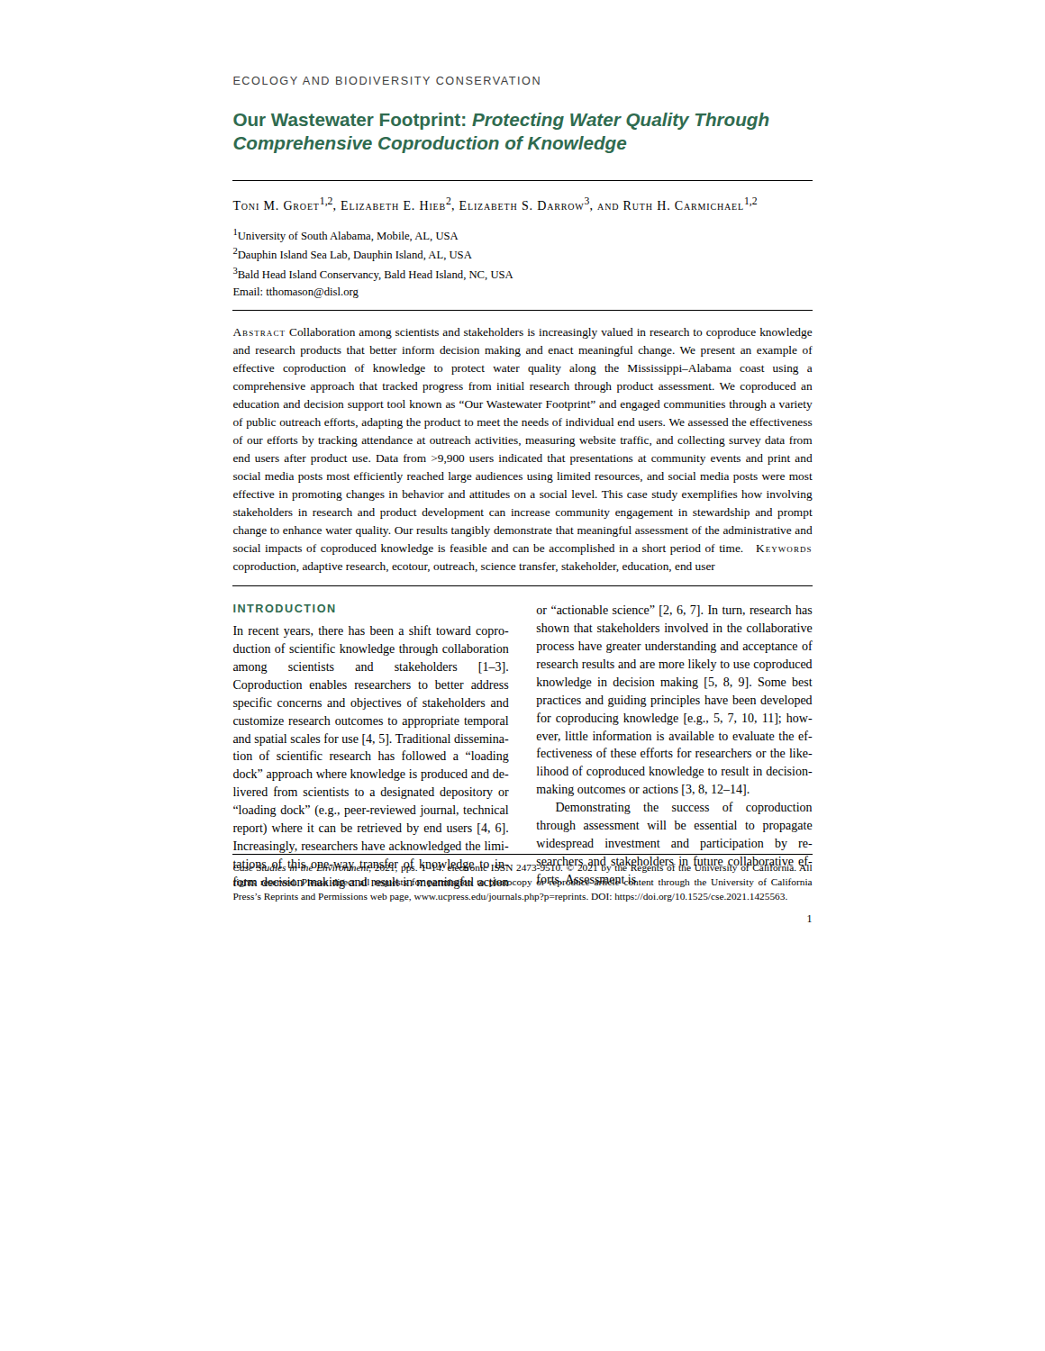Ecology and Biodiversity Conservation
Our Wastewater Footprint: Protecting Water Quality Through Comprehensive Coproduction of Knowledge
Toni M. Groet1,2, Elizabeth E. Hieb2, Elizabeth S. Darrow3, and Ruth H. Carmichael1,2
1University of South Alabama, Mobile, AL, USA
2Dauphin Island Sea Lab, Dauphin Island, AL, USA
3Bald Head Island Conservancy, Bald Head Island, NC, USA
Email: tthomason@disl.org
Abstract Collaboration among scientists and stakeholders is increasingly valued in research to coproduce knowledge and research products that better inform decision making and enact meaningful change. We present an example of effective coproduction of knowledge to protect water quality along the Mississippi–Alabama coast using a comprehensive approach that tracked progress from initial research through product assessment. We coproduced an education and decision support tool known as “Our Wastewater Footprint” and engaged communities through a variety of public outreach efforts, adapting the product to meet the needs of individual end users. We assessed the effectiveness of our efforts by tracking attendance at outreach activities, measuring website traffic, and collecting survey data from end users after product use. Data from >9,900 users indicated that presentations at community events and print and social media posts most efficiently reached large audiences using limited resources, and social media posts were most effective in promoting changes in behavior and attitudes on a social level. This case study exemplifies how involving stakeholders in research and product development can increase community engagement in stewardship and prompt change to enhance water quality. Our results tangibly demonstrate that meaningful assessment of the administrative and social impacts of coproduced knowledge is feasible and can be accomplished in a short period of time. Keywords coproduction, adaptive research, ecotour, outreach, science transfer, stakeholder, education, end user
Introduction
In recent years, there has been a shift toward coproduction of scientific knowledge through collaboration among scientists and stakeholders [1–3]. Coproduction enables researchers to better address specific concerns and objectives of stakeholders and customize research outcomes to appropriate temporal and spatial scales for use [4, 5]. Traditional dissemination of scientific research has followed a “loading dock” approach where knowledge is produced and delivered from scientists to a designated depository or “loading dock” (e.g., peer-reviewed journal, technical report) where it can be retrieved by end users [4, 6]. Increasingly, researchers have acknowledged the limitations of this one-way transfer of knowledge to inform decision making and result in meaningful action or “actionable science” [2, 6, 7]. In turn, research has shown that stakeholders involved in the collaborative process have greater understanding and acceptance of research results and are more likely to use coproduced knowledge in decision making [5, 8, 9]. Some best practices and guiding principles have been developed for coproducing knowledge [e.g., 5, 7, 10, 11]; however, little information is available to evaluate the effectiveness of these efforts for researchers or the likelihood of coproduced knowledge to result in decision-making outcomes or actions [3, 8, 12–14].
Demonstrating the success of coproduction through assessment will be essential to propagate widespread investment and participation by researchers and stakeholders in future collaborative efforts. Assessment is
Case Studies in the Environment, 2021, pps. 1–14. electronic ISSN 2473-9510. © 2021 by the Regents of the University of California. All rights reserved. Please direct all requests for permission to photocopy or reproduce article content through the University of California Press’s Reprints and Permissions web page, www.ucpress.edu/journals.php?p=reprints. DOI: https://doi.org/10.1525/cse.2021.1425563.
1